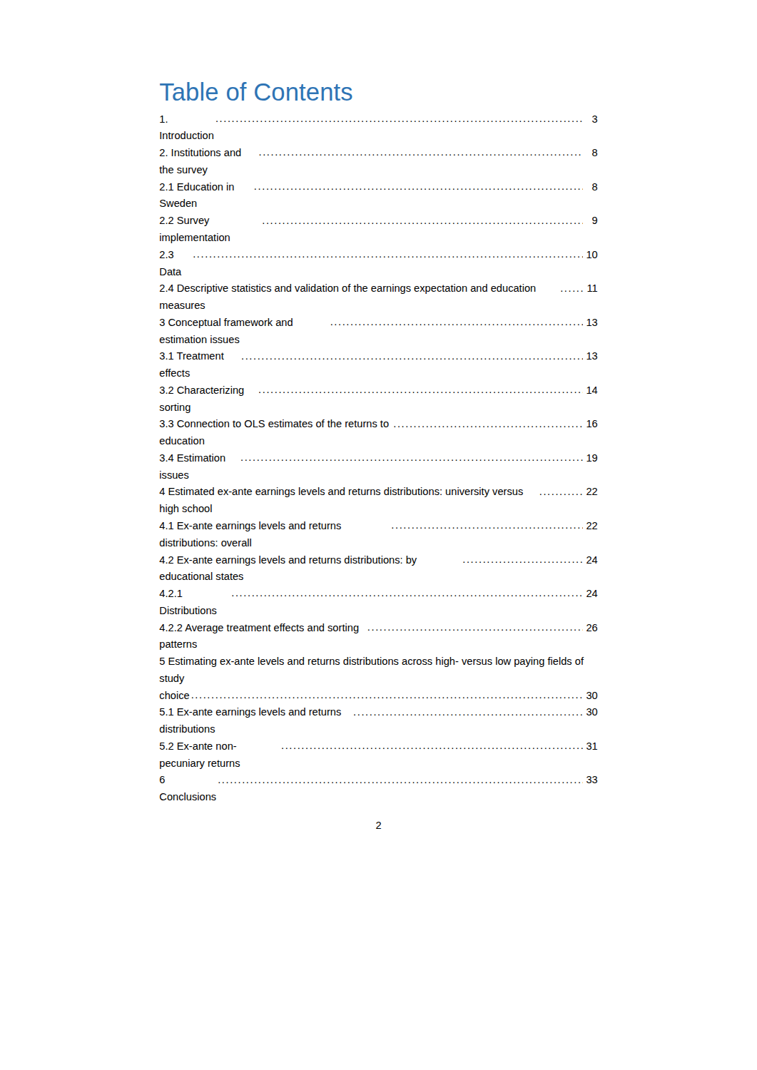Table of Contents
1. Introduction ........................................................................................................................................... 3
2. Institutions and the survey ............................................................................................................. 8
2.1 Education in Sweden ..................................................................................................... 8
2.2 Survey implementation ................................................................................................. 9
2.3 Data ....................................................................................................................... 10
2.4 Descriptive statistics and validation of the earnings expectation and education measures ...... 11
3 Conceptual framework and estimation issues ................................................................................ 13
3.1 Treatment effects ....................................................................................................... 13
3.2 Characterizing sorting .................................................................................................. 14
3.3 Connection to OLS estimates of the returns to education ........................................................ 16
3.4 Estimation issues ......................................................................................................... 19
4 Estimated ex-ante earnings levels and returns distributions: university versus high school ............ 22
4.1 Ex-ante earnings levels and returns distributions: overall ......................................................... 22
4.2 Ex-ante earnings levels and returns distributions: by educational states .................................. 24
4.2.1 Distributions ....................................................................................................... 24
4.2.2 Average treatment effects and sorting patterns .............................................................. 26
5 Estimating ex-ante levels and returns distributions across high- versus low paying fields of study
choice ............................................................................................................................................. 30
5.1 Ex-ante earnings levels and returns distributions ....................................................................... 30
5.2 Ex-ante non-pecuniary returns .................................................................................................. 31
6 Conclusions .............................................................................................................................. 33
2